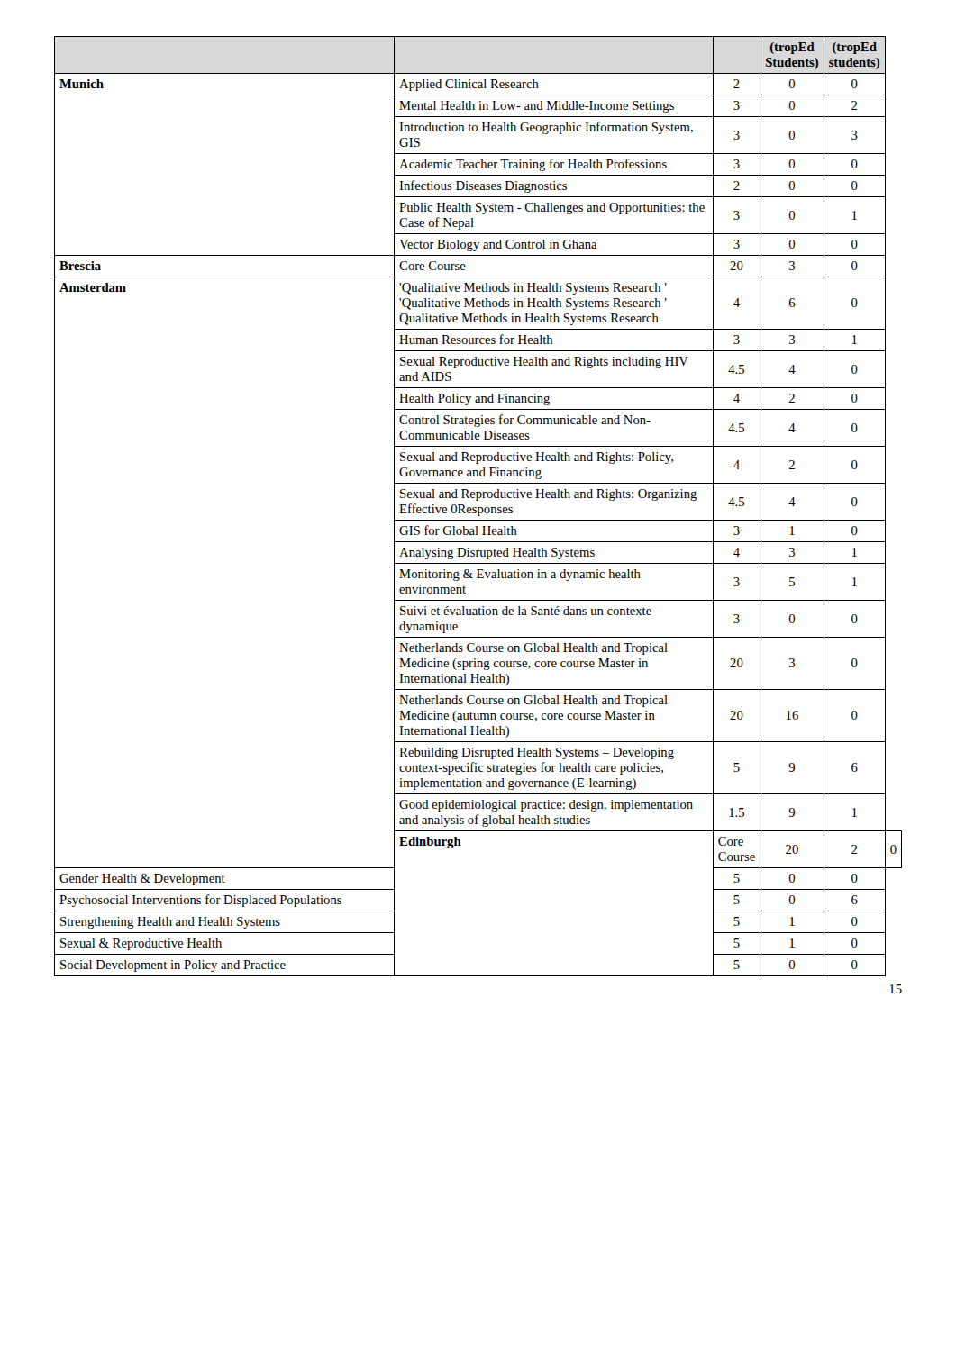| | | | (tropEd Students) | (tropEd students) |
| --- | --- | --- | --- | --- |
| Munich | Applied Clinical Research | 2 | 0 | 0 |
| Mental Health in Low- and Middle-Income Settings | 3 | 0 | 2 |
| Introduction to Health Geographic Information System, GIS | 3 | 0 | 3 |
| Academic Teacher Training for Health Professions | 3 | 0 | 0 |
| Infectious Diseases Diagnostics | 2 | 0 | 0 |
| Public Health System - Challenges and Opportunities: the Case of Nepal | 3 | 0 | 1 |
| Vector Biology and Control in Ghana | 3 | 0 | 0 |
| Brescia | Core Course | 20 | 3 | 0 |
| Amsterdam | 'Qualitative Methods in Health Systems Research ' 'Qualitative Methods in Health Systems Research ' Qualitative Methods in Health Systems Research | 4 | 6 | 0 |
| Human Resources for Health | 3 | 3 | 1 |
| Sexual Reproductive Health and Rights including HIV and AIDS | 4.5 | 4 | 0 |
| Health Policy and Financing | 4 | 2 | 0 |
| Control Strategies for Communicable and Non-Communicable Diseases | 4.5 | 4 | 0 |
| Sexual and Reproductive Health and Rights: Policy, Governance and Financing | 4 | 2 | 0 |
| Sexual and Reproductive Health and Rights: Organizing Effective 0Responses | 4.5 | 4 | 0 |
| GIS for Global Health | 3 | 1 | 0 |
| Analysing Disrupted Health Systems | 4 | 3 | 1 |
| Monitoring & Evaluation in a dynamic health environment | 3 | 5 | 1 |
| Suivi et évaluation de la Santé dans un contexte dynamique | 3 | 0 | 0 |
| Netherlands Course on Global Health and Tropical Medicine (spring course, core course Master in International Health) | 20 | 3 | 0 |
| Netherlands Course on Global Health and Tropical Medicine (autumn course, core course Master in International Health) | 20 | 16 | 0 |
| Rebuilding Disrupted Health Systems – Developing context-specific strategies for health care policies, implementation and governance (E-learning) | 5 | 9 | 6 |
| Good epidemiological practice: design, implementation and analysis of global health studies | 1.5 | 9 | 1 |
| Edinburgh | Core Course | 20 | 2 | 0 |
| Gender Health & Development | 5 | 0 | 0 |
| Psychosocial Interventions for Displaced Populations | 5 | 0 | 6 |
| Strengthening Health and Health Systems | 5 | 1 | 0 |
| Sexual & Reproductive Health | 5 | 1 | 0 |
| Social Development in Policy and Practice | 5 | 0 | 0 |
15